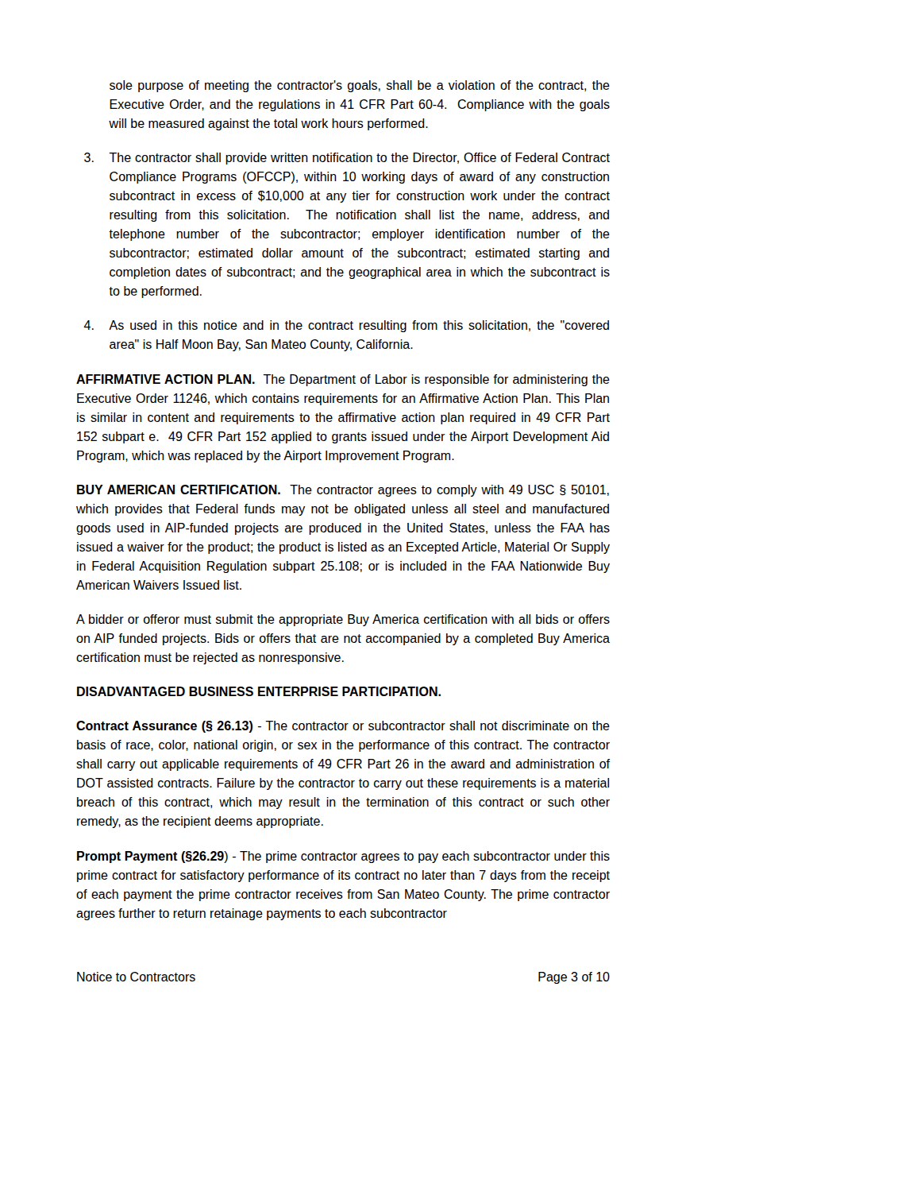sole purpose of meeting the contractor's goals, shall be a violation of the contract, the Executive Order, and the regulations in 41 CFR Part 60-4. Compliance with the goals will be measured against the total work hours performed.
3. The contractor shall provide written notification to the Director, Office of Federal Contract Compliance Programs (OFCCP), within 10 working days of award of any construction subcontract in excess of $10,000 at any tier for construction work under the contract resulting from this solicitation. The notification shall list the name, address, and telephone number of the subcontractor; employer identification number of the subcontractor; estimated dollar amount of the subcontract; estimated starting and completion dates of subcontract; and the geographical area in which the subcontract is to be performed.
4. As used in this notice and in the contract resulting from this solicitation, the "covered area" is Half Moon Bay, San Mateo County, California.
AFFIRMATIVE ACTION PLAN. The Department of Labor is responsible for administering the Executive Order 11246, which contains requirements for an Affirmative Action Plan. This Plan is similar in content and requirements to the affirmative action plan required in 49 CFR Part 152 subpart e. 49 CFR Part 152 applied to grants issued under the Airport Development Aid Program, which was replaced by the Airport Improvement Program.
BUY AMERICAN CERTIFICATION. The contractor agrees to comply with 49 USC § 50101, which provides that Federal funds may not be obligated unless all steel and manufactured goods used in AIP-funded projects are produced in the United States, unless the FAA has issued a waiver for the product; the product is listed as an Excepted Article, Material Or Supply in Federal Acquisition Regulation subpart 25.108; or is included in the FAA Nationwide Buy American Waivers Issued list.
A bidder or offeror must submit the appropriate Buy America certification with all bids or offers on AIP funded projects. Bids or offers that are not accompanied by a completed Buy America certification must be rejected as nonresponsive.
DISADVANTAGED BUSINESS ENTERPRISE PARTICIPATION.
Contract Assurance (§ 26.13) - The contractor or subcontractor shall not discriminate on the basis of race, color, national origin, or sex in the performance of this contract. The contractor shall carry out applicable requirements of 49 CFR Part 26 in the award and administration of DOT assisted contracts. Failure by the contractor to carry out these requirements is a material breach of this contract, which may result in the termination of this contract or such other remedy, as the recipient deems appropriate.
Prompt Payment (§26.29) - The prime contractor agrees to pay each subcontractor under this prime contract for satisfactory performance of its contract no later than 7 days from the receipt of each payment the prime contractor receives from San Mateo County. The prime contractor agrees further to return retainage payments to each subcontractor
Notice to Contractors Page 3 of 10